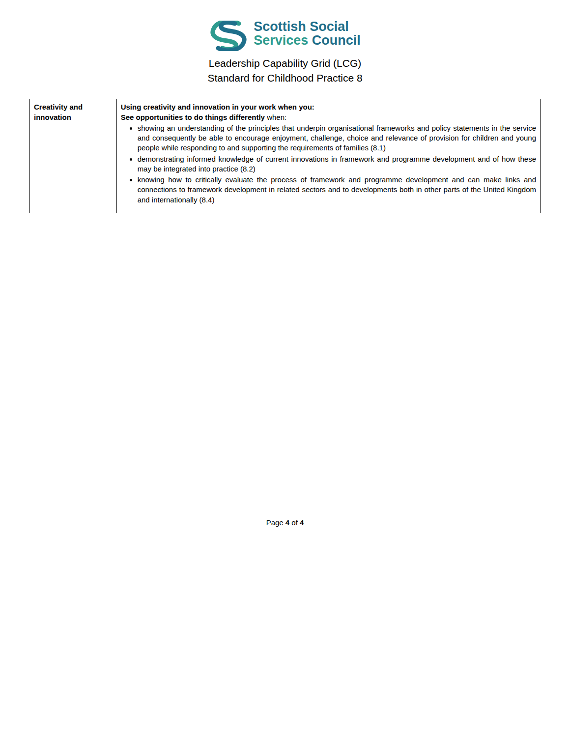Scottish Social
Services Council
Leadership Capability Grid (LCG)
Standard for Childhood Practice 8
| Creativity and innovation | Using creativity and innovation in your work when you: See opportunities to do things differently when: showing an understanding of the principles that underpin organisational frameworks and policy statements in the service and consequently be able to encourage enjoyment, challenge, choice and relevance of provision for children and young people while responding to and supporting the requirements of families (8.1) demonstrating informed knowledge of current innovations in framework and programme development and of how these may be integrated into practice (8.2) knowing how to critically evaluate the process of framework and programme development and can make links and connections to framework development in related sectors and to developments both in other parts of the United Kingdom and internationally (8.4) |
Page 4 of 4